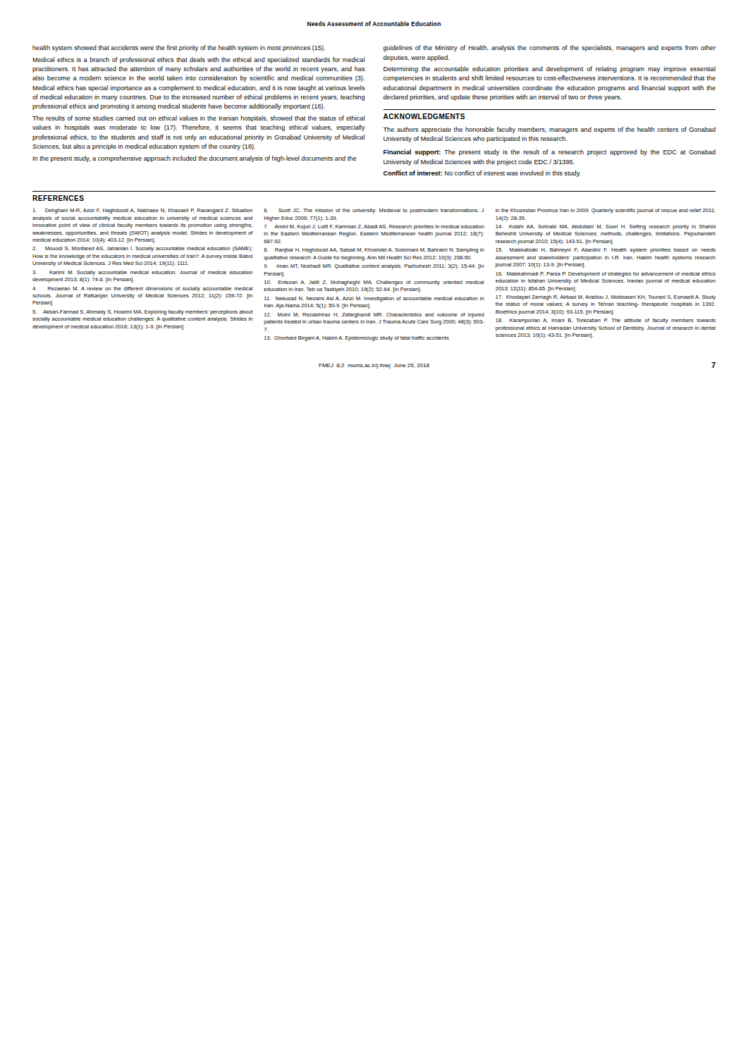Needs Assessment of Accountable Education
health system showed that accidents were the first priority of the health system in most provinces (15).
Medical ethics is a branch of professional ethics that deals with the ethical and specialized standards for medical practitioners. It has attracted the attention of many scholars and authorities of the world in recent years, and has also become a modern science in the world taken into consideration by scientific and medical communities (3). Medical ethics has special importance as a complement to medical education, and it is now taught at various levels of medical education in many countries. Due to the increased number of ethical problems in recent years, teaching professional ethics and promoting it among medical students have become additionally important (16).
The results of some studies carried out on ethical values in the Iranian hospitals, showed that the status of ethical values in hospitals was moderate to low (17). Therefore, it seems that teaching ethical values, especially professional ethics, to the students and staff is not only an educational priority in Gonabad University of Medical Sciences, but also a principle in medical education system of the country (18).
In the present study, a comprehensive approach included the document analysis of high-level documents and the
guidelines of the Ministry of Health, analysis the comments of the specialists, managers and experts from other deputies, were applied.
Determining the accountable education priorities and development of relating program may improve essential competencies in students and shift limited resources to cost-effectiveness interventions. It is recommended that the educational department in medical universities coordinate the education programs and financial support with the declared priorities, and update these priorities with an interval of two or three years.
ACKNOWLEDGMENTS
The authors appreciate the honorable faculty members, managers and experts of the health centers of Gonabad University of Medical Sciences who participated in this research.
Financial support: The present study is the result of a research project approved by the EDC at Gonabad University of Medical Sciences with the project code EDC / 3/1395.
Conflict of interest: No conflict of interest was involved in this study.
REFERENCES
1. Dehghani M-R, Azizi F, Haghdoost A, Nakhaee N, Khazaeli P, Ravangard Z. Situation analysis of social accountability medical education in university of medical sciences and innovative point of view of clinical faculty members towards its promotion using strengths, weaknesses, opportunities, and threats (SWOT) analysis model. Strides in development of medical education 2014; 10(4): 403-12. [In Persian].
2. Mouodi S, Monfared AS, Jahanian I. Socially accountable medical education (SAME): How is the knowledge of the educators in medical universities of Iran?: A survey inside Babol University of Medical Sciences. J Res Med Sci 2014; 19(11): 1111.
3. Karimi M. Socially accountable medical education. Journal of medical education development 2013; 8(1): 74-6. [In Persian].
4. Rezaeian M. A review on the different dimensions of socially accountable medical schools. Journal of Rafsanjan University of Medical Sciences 2012; 11(2): 159-72. [In Persian].
5. Akbari-Farmad S, Ahmady S, Hoseini MA. Exploring faculty members' perceptions about socially accountable medical education challenges: A qualitative content analysis. Strides in development of medical education 2016; 13(1): 1-9. [In Persian].
6. Scott JC. The mission of the university: Medieval to postmodern transformations. J Higher Educ 2006; 77(1): 1-39.
7. Amini M, Kojuri J, Lotfi F, Karimian Z, Abadi AS. Research priorities in medical education in the Eastern Mediterranean Region. Eastern Mediterranean health journal 2012; 18(7): 687-92.
8. Ranjbar H, Haghdoost AA, Salsali M, Khoshdel A, Soleimani M, Bahrami N. Sampling in qualitative research: A Guide for beginning. Ann Mil Health Sci Res 2012; 10(3): 238-50.
9. Iman MT, Noshadi MR. Qualitative content analysis. Pazhuhesh 2011; 3(2): 15-44. [In Persian].
10. Entezari A, Jalili Z, Mohagheghi MA. Challenges of community oriented medical education in Iran. Teb va Tazkiyeh 2010; 19(2): 52-64. [In Persian].
11. Nekuzad N, Nezami Asl A, Azizi M. Investigation of accountable medical education in Iran. Aja-Nama 2014; 5(1): 50-9. [In Persian].
12. Moini M, Rezaishiraz H, Zafarghandi MR. Characteristics and outcome of injured patients treated in urban trauma centers in Iran. J Trauma Acute Care Surg 2000; 48(3): 503-7.
13. Ghorbani Birgani A, Hakim A. Epidemiologic study of fatal traffic accidents
in the Khuzestan Province Iran in 2009. Quarterly scientific journal of rescue and relief 2011; 14(2): 28-35.
14. Kolahi AA, Sohrabi MA, Abdollahi M, Soori H. Setting research priority in Shahid Beheshti University of Medical Sciences: methods, challenges, limitations. Pejouhandeh research journal 2010; 15(4): 143-51. [In Persian].
15. Malekafzaki H, Bahreyni F, Alaedini F. Health system priorities based on needs assessment and stakeholders' participation in I.R. Iran. Hakim health systems research journal 2007; 10(1): 13-9. [In Persian].
16. Malekahmadi P, Parsa P. Development of strategies for advancement of medical ethics education in Isfahan University of Medical Sciences. Iranian journal of medical education 2013; 12(11): 854-65. [In Persian].
17. Khodayari Zarnagh R, Abbasi M, Arablou J, Mobbaseri KH, Tourani S, Esmaeili A. Study the status of moral values; A survey in Tehran teaching- therapeutic hospitals in 1392. Bioethics journal 2014; 3(10): 93-115. [In Persian].
18. Karamporian A, Imani B, Torkzaban P. The attitude of faculty members towards professional ethics at Hamadan University School of Dentistry. Journal of research in dental sciences 2013; 10(1): 43-51. [In Persian].
FMEJ 8;2 mums.ac.ir/j-fmej June 25, 2018
7